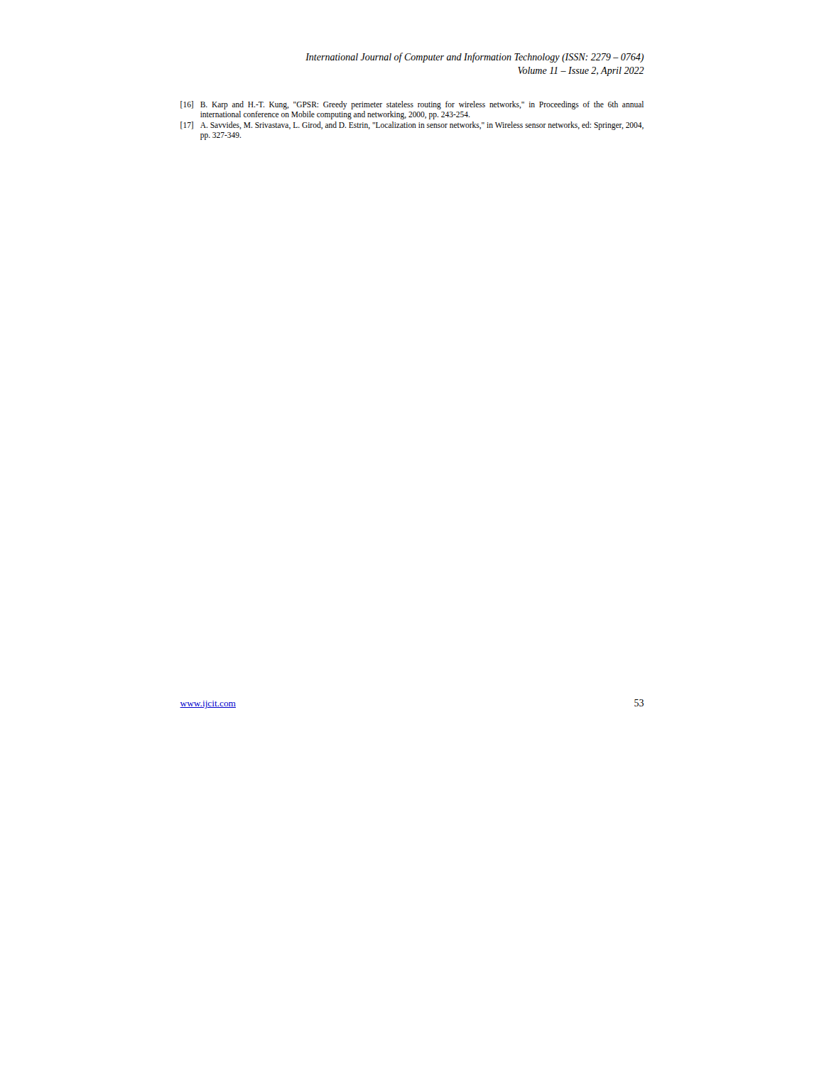International Journal of Computer and Information Technology (ISSN: 2279 – 0764)
Volume 11 – Issue 2, April 2022
[16] B. Karp and H.-T. Kung, "GPSR: Greedy perimeter stateless routing for wireless networks," in Proceedings of the 6th annual international conference on Mobile computing and networking, 2000, pp. 243-254.
[17] A. Savvides, M. Srivastava, L. Girod, and D. Estrin, "Localization in sensor networks," in Wireless sensor networks, ed: Springer, 2004, pp. 327-349.
www.ijcit.com 53